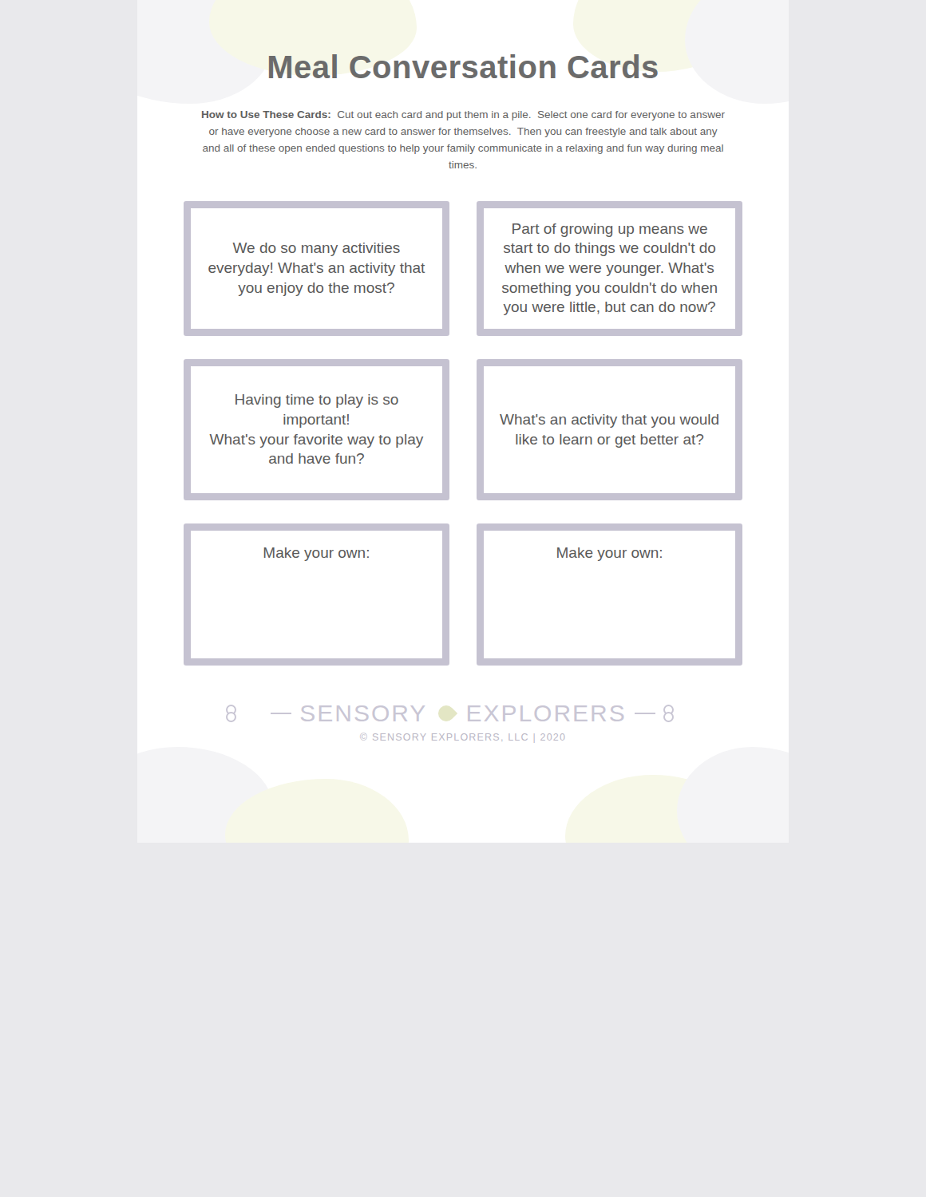Meal Conversation Cards
How to Use These Cards: Cut out each card and put them in a pile. Select one card for everyone to answer or have everyone choose a new card to answer for themselves. Then you can freestyle and talk about any and all of these open ended questions to help your family communicate in a relaxing and fun way during meal times.
We do so many activities everyday! What's an activity that you enjoy do the most?
Part of growing up means we start to do things we couldn't do when we were younger. What's something you couldn't do when you were little, but can do now?
Having time to play is so important!
What's your favorite way to play and have fun?
What's an activity that you would like to learn or get better at?
Make your own:
Make your own:
SENSORY EXPLORERS
© SENSORY EXPLORERS, LLC | 2020